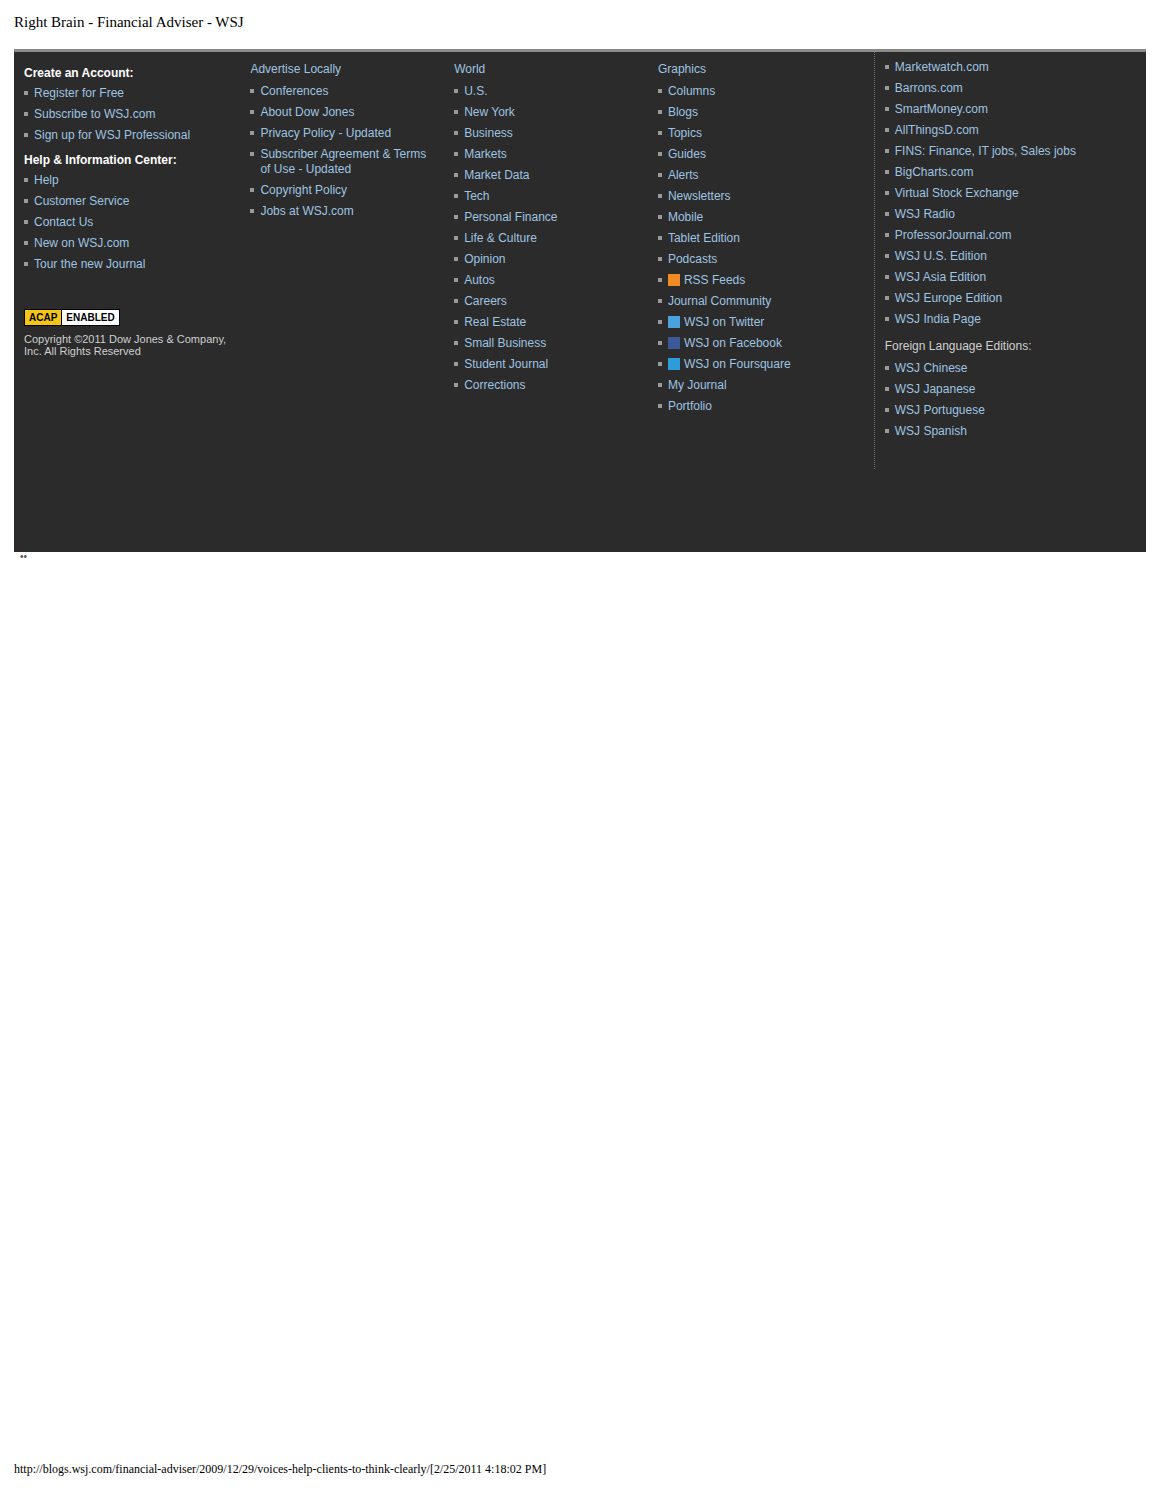Right Brain - Financial Adviser - WSJ
Create an Account:
Register for Free
Subscribe to WSJ.com
Sign up for WSJ Professional
Help & Information Center:
Help
Customer Service
Contact Us
New on WSJ.com
Tour the new Journal
ACAP ENABLED
Copyright ©2011 Dow Jones & Company, Inc. All Rights Reserved
Advertise Locally
Conferences
About Dow Jones
Privacy Policy - Updated
Subscriber Agreement & Terms of Use - Updated
Copyright Policy
Jobs at WSJ.com
World
U.S.
New York
Business
Markets
Market Data
Tech
Personal Finance
Life & Culture
Opinion
Autos
Careers
Real Estate
Small Business
Student Journal
Corrections
Graphics
Columns
Blogs
Topics
Guides
Alerts
Newsletters
Mobile
Tablet Edition
Podcasts
RSS Feeds
Journal Community
WSJ on Twitter
WSJ on Facebook
WSJ on Foursquare
My Journal
Portfolio
Marketwatch.com
Barrons.com
SmartMoney.com
AllThingsD.com
FINS: Finance, IT jobs, Sales jobs
BigCharts.com
Virtual Stock Exchange
WSJ Radio
ProfessorJournal.com
WSJ U.S. Edition
WSJ Asia Edition
WSJ Europe Edition
WSJ India Page
Foreign Language Editions:
WSJ Chinese
WSJ Japanese
WSJ Portuguese
WSJ Spanish
••
http://blogs.wsj.com/financial-adviser/2009/12/29/voices-help-clients-to-think-clearly/[2/25/2011 4:18:02 PM]